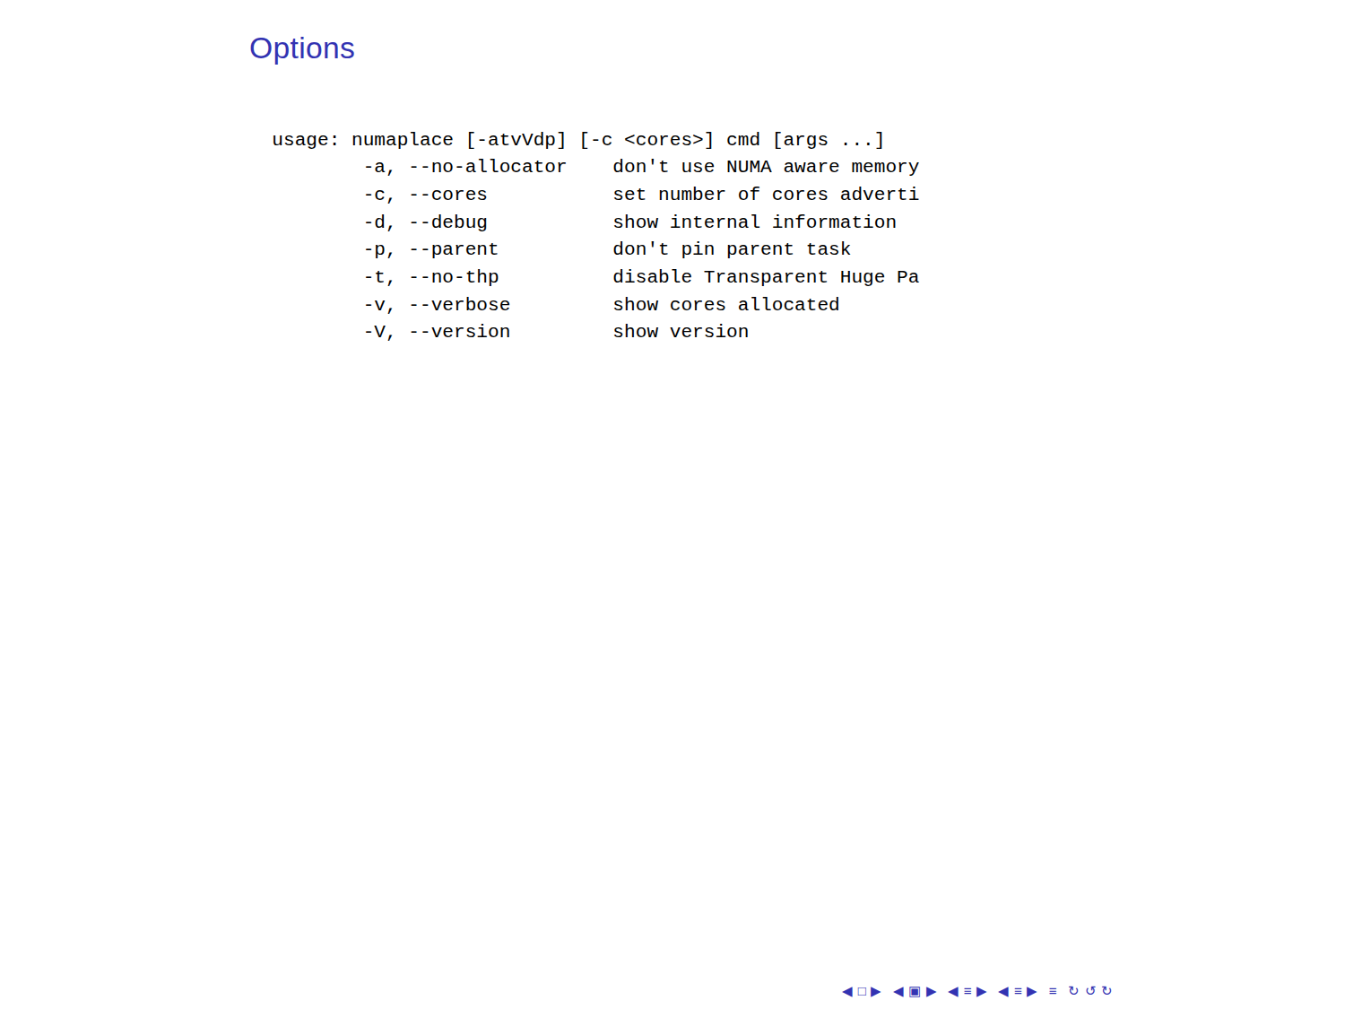Options
usage: numaplace [-atvVdp] [-c <cores>] cmd [args ...] -a, --no-allocator don't use NUMA aware memory -c, --cores set number of cores adverti -d, --debug show internal information -p, --parent don't pin parent task -t, --no-thp disable Transparent Huge Pa -v, --verbose show cores allocated -V, --version show version
◀□▶ ◀▣▶ ◀≡▶ ◀≡▶ ≡ ↻↺↻